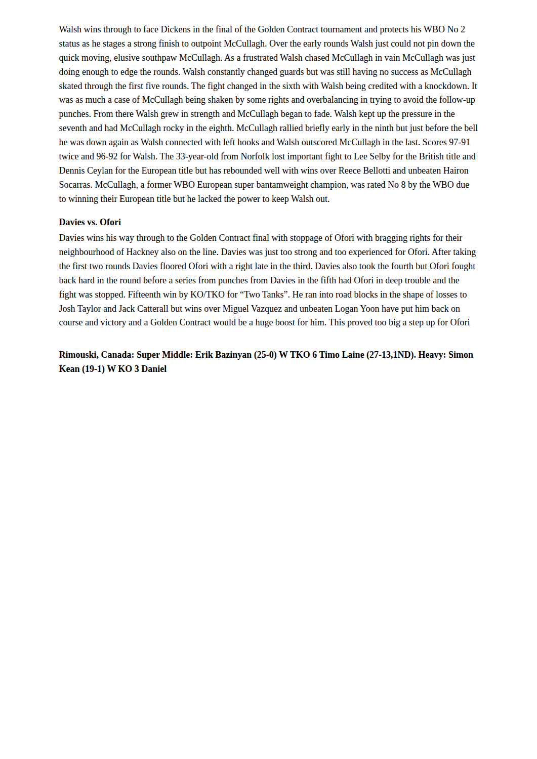Walsh wins through to face Dickens in the final of the Golden Contract tournament and protects his WBO No 2 status as he stages a strong finish to outpoint McCullagh. Over the early rounds Walsh just could not pin down the quick moving, elusive southpaw McCullagh. As a frustrated Walsh chased McCullagh in vain McCullagh was just doing enough to edge the rounds. Walsh constantly changed guards but was still having no success as McCullagh skated through the first five rounds. The fight changed in the sixth with Walsh being credited with a knockdown. It was as much a case of McCullagh being shaken by some rights and overbalancing in trying to avoid the follow-up punches. From there Walsh grew in strength and McCullagh began to fade. Walsh kept up the pressure in the seventh and had McCullagh rocky in the eighth. McCullagh rallied briefly early in the ninth but just before the bell he was down again as Walsh connected with left hooks and Walsh outscored McCullagh in the last. Scores 97-91 twice and 96-92 for Walsh. The 33-year-old from Norfolk lost important fight to Lee Selby for the British title and Dennis Ceylan for the European title but has rebounded well with wins over Reece Bellotti and unbeaten Hairon Socarras. McCullagh, a former WBO European super bantamweight champion, was rated No 8 by the WBO due to winning their European title but he lacked the power to keep Walsh out.
Davies vs. Ofori
Davies wins his way through to the Golden Contract final with stoppage of Ofori with bragging rights for their neighbourhood of Hackney also on the line. Davies was just too strong and too experienced for Ofori. After taking the first two rounds Davies floored Ofori with a right late in the third. Davies also took the fourth but Ofori fought back hard in the round before a series from punches from Davies in the fifth had Ofori in deep trouble and the fight was stopped. Fifteenth win by KO/TKO for “Two Tanks”. He ran into road blocks in the shape of losses to Josh Taylor and Jack Catterall but wins over Miguel Vazquez and unbeaten Logan Yoon have put him back on course and victory and a Golden Contract would be a huge boost for him. This proved too big a step up for Ofori
Rimouski, Canada: Super Middle: Erik Bazinyan (25-0) W TKO 6 Timo Laine (27-13,1ND). Heavy: Simon Kean (19-1) W KO 3 Daniel